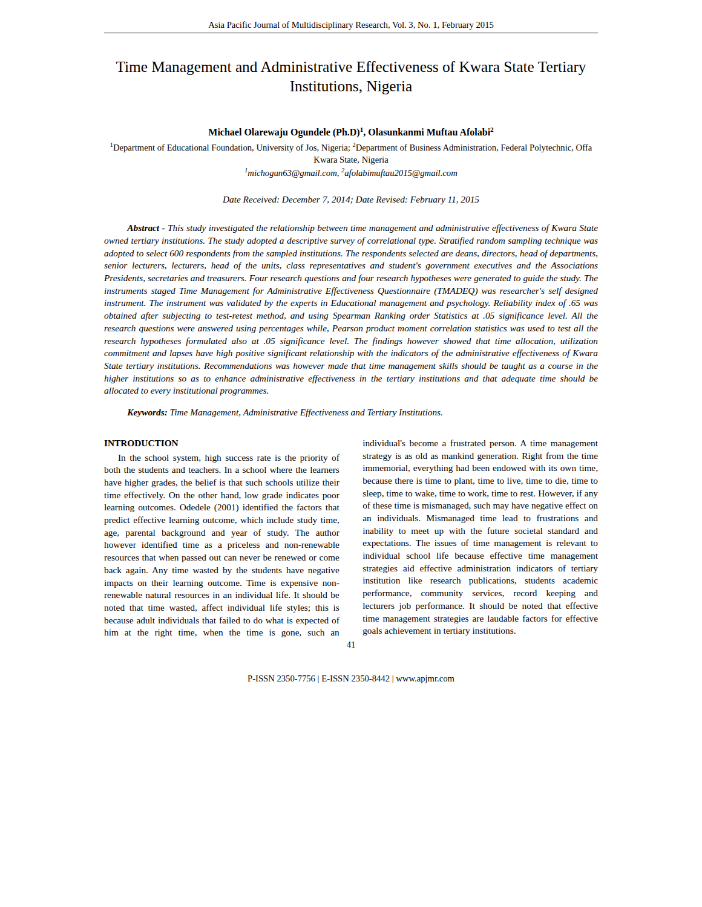Asia Pacific Journal of Multidisciplinary Research, Vol. 3, No. 1, February 2015
Time Management and Administrative Effectiveness of Kwara State Tertiary Institutions, Nigeria
Michael Olarewaju Ogundele (Ph.D)1, Olasunkanmi Muftau Afolabi2
1Department of Educational Foundation, University of Jos, Nigeria; 2Department of Business Administration, Federal Polytechnic, Offa Kwara State, Nigeria
1michogun63@gmail.com, 2afolabimuftau2015@gmail.com
Date Received: December 7, 2014; Date Revised: February 11, 2015
Abstract - This study investigated the relationship between time management and administrative effectiveness of Kwara State owned tertiary institutions. The study adopted a descriptive survey of correlational type. Stratified random sampling technique was adopted to select 600 respondents from the sampled institutions. The respondents selected are deans, directors, head of departments, senior lecturers, lecturers, head of the units, class representatives and student's government executives and the Associations Presidents, secretaries and treasurers. Four research questions and four research hypotheses were generated to guide the study. The instruments staged Time Management for Administrative Effectiveness Questionnaire (TMADEQ) was researcher's self designed instrument. The instrument was validated by the experts in Educational management and psychology. Reliability index of .65 was obtained after subjecting to test-retest method, and using Spearman Ranking order Statistics at .05 significance level. All the research questions were answered using percentages while, Pearson product moment correlation statistics was used to test all the research hypotheses formulated also at .05 significance level. The findings however showed that time allocation, utilization commitment and lapses have high positive significant relationship with the indicators of the administrative effectiveness of Kwara State tertiary institutions. Recommendations was however made that time management skills should be taught as a course in the higher institutions so as to enhance administrative effectiveness in the tertiary institutions and that adequate time should be allocated to every institutional programmes.
Keywords: Time Management, Administrative Effectiveness and Tertiary Institutions.
INTRODUCTION
In the school system, high success rate is the priority of both the students and teachers. In a school where the learners have higher grades, the belief is that such schools utilize their time effectively. On the other hand, low grade indicates poor learning outcomes. Odedele (2001) identified the factors that predict effective learning outcome, which include study time, age, parental background and year of study. The author however identified time as a priceless and non-renewable resources that when passed out can never be renewed or come back again. Any time wasted by the students have negative impacts on their learning outcome. Time is expensive non-renewable natural resources in an individual life. It should be noted that time wasted, affect individual life styles; this is because adult individuals that failed to do what is expected of him at the right time, when the time is gone, such an individual's become a frustrated person. A time management strategy is as old as mankind generation. Right from the time immemorial, everything had been endowed with its own time, because there is time to plant, time to live, time to die, time to sleep, time to wake, time to work, time to rest. However, if any of these time is mismanaged, such may have negative effect on an individuals. Mismanaged time lead to frustrations and inability to meet up with the future societal standard and expectations. The issues of time management is relevant to individual school life because effective time management strategies aid effective administration indicators of tertiary institution like research publications, students academic performance, community services, record keeping and lecturers job performance. It should be noted that effective time management strategies are laudable factors for effective goals achievement in tertiary institutions.
41
P-ISSN 2350-7756 | E-ISSN 2350-8442 | www.apjmr.com